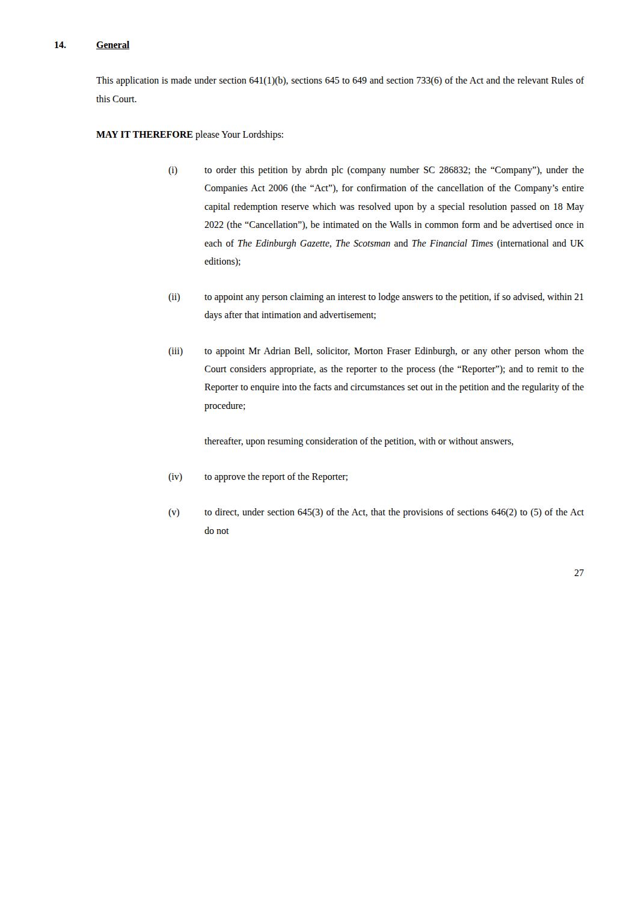14. General
This application is made under section 641(1)(b), sections 645 to 649 and section 733(6) of the Act and the relevant Rules of this Court.
MAY IT THEREFORE please Your Lordships:
(i) to order this petition by abrdn plc (company number SC 286832; the “Company”), under the Companies Act 2006 (the “Act”), for confirmation of the cancellation of the Company’s entire capital redemption reserve which was resolved upon by a special resolution passed on 18 May 2022 (the “Cancellation”), be intimated on the Walls in common form and be advertised once in each of The Edinburgh Gazette, The Scotsman and The Financial Times (international and UK editions);
(ii) to appoint any person claiming an interest to lodge answers to the petition, if so advised, within 21 days after that intimation and advertisement;
(iii) to appoint Mr Adrian Bell, solicitor, Morton Fraser Edinburgh, or any other person whom the Court considers appropriate, as the reporter to the process (the “Reporter”); and to remit to the Reporter to enquire into the facts and circumstances set out in the petition and the regularity of the procedure;
thereafter, upon resuming consideration of the petition, with or without answers,
(iv) to approve the report of the Reporter;
(v) to direct, under section 645(3) of the Act, that the provisions of sections 646(2) to (5) of the Act do not
27